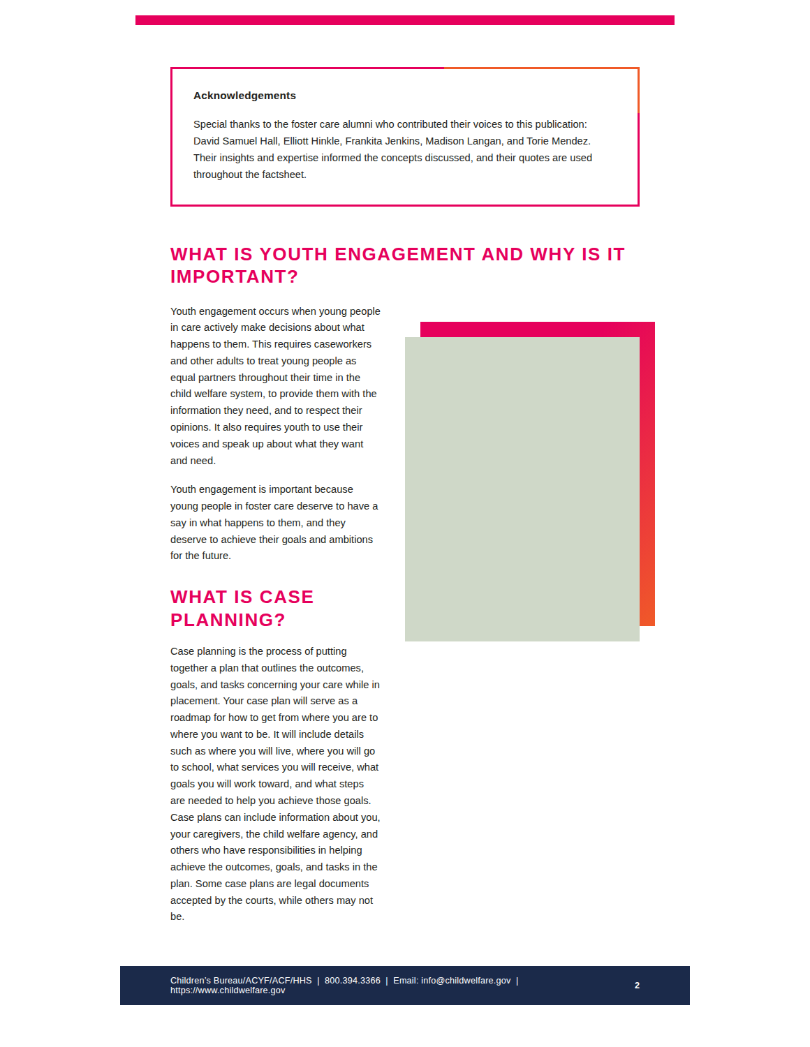Acknowledgements
Special thanks to the foster care alumni who contributed their voices to this publication: David Samuel Hall, Elliott Hinkle, Frankita Jenkins, Madison Langan, and Torie Mendez. Their insights and expertise informed the concepts discussed, and their quotes are used throughout the factsheet.
What is youth engagement and why is it important?
Youth engagement occurs when young people in care actively make decisions about what happens to them. This requires caseworkers and other adults to treat young people as equal partners throughout their time in the child welfare system, to provide them with the information they need, and to respect their opinions. It also requires youth to use their voices and speak up about what they want and need.
Youth engagement is important because young people in foster care deserve to have a say in what happens to them, and they deserve to achieve their goals and ambitions for the future.
What is case planning?
Case planning is the process of putting together a plan that outlines the outcomes, goals, and tasks concerning your care while in placement. Your case plan will serve as a roadmap for how to get from where you are to where you want to be. It will include details such as where you will live, where you will go to school, what services you will receive, what goals you will work toward, and what steps are needed to help you achieve those goals. Case plans can include information about you, your caregivers, the child welfare agency, and others who have responsibilities in helping achieve the outcomes, goals, and tasks in the plan. Some case plans are legal documents accepted by the courts, while others may not be.
Children’s Bureau/ACYF/ACF/HHS | 800.394.3366 | Email: info@childwelfare.gov | https://www.childwelfare.gov
2